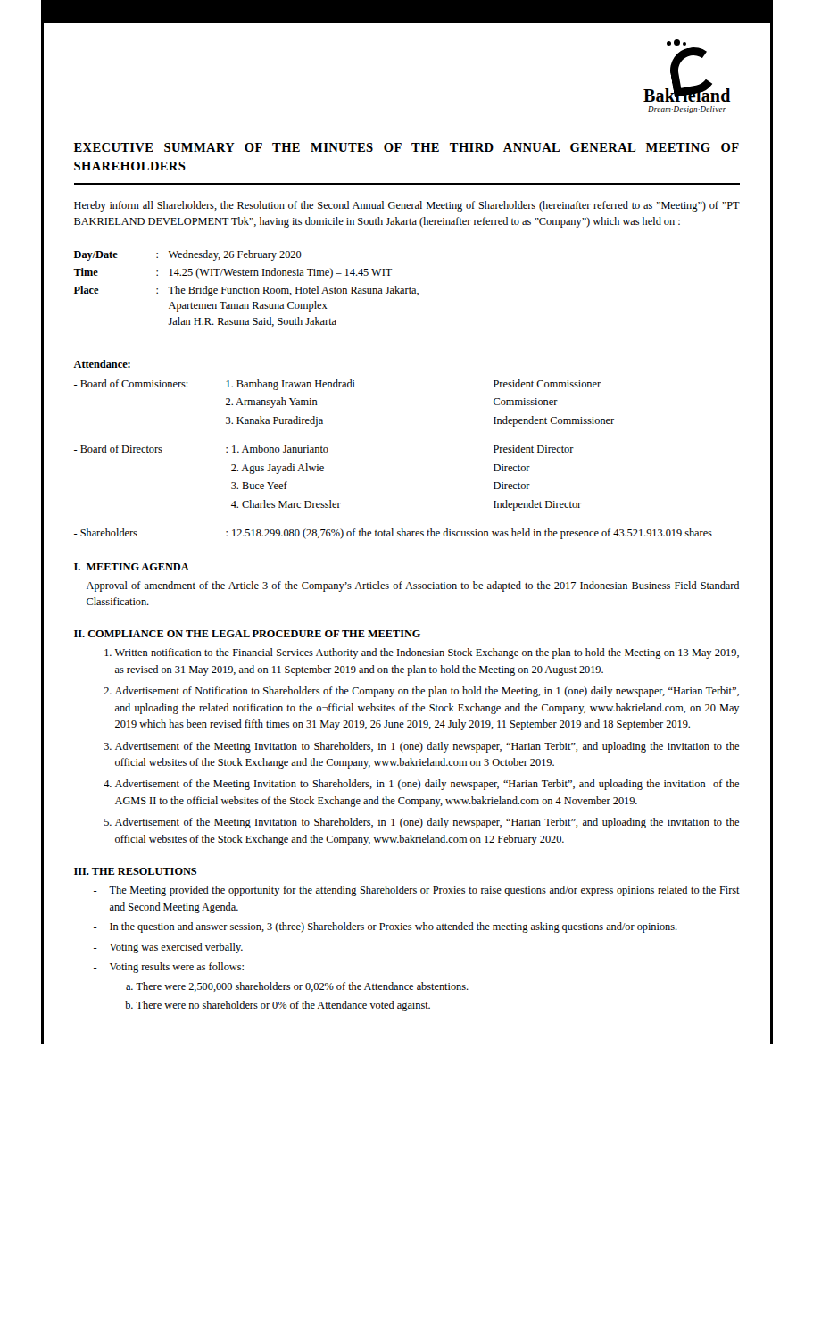Bakrieland
Dream·Design·Deliver
Executive Summary of the Minutes of the Third Annual General Meeting of Shareholders
Hereby inform all Shareholders, the Resolution of the Second Annual General Meeting of Shareholders (hereinafter referred to as ”Meeting”) of ”PT BAKRIELAND DEVELOPMENT Tbk”, having its domicile in South Jakarta (hereinafter referred to as ”Company”) which was held on :
| Day/Date | : | Wednesday, 26 February 2020 |
| Time | : | 14.25 (WIT/Western Indonesia Time) – 14.45 WIT |
| Place | : | The Bridge Function Room, Hotel Aston Rasuna Jakarta, Apartemen Taman Rasuna Complex Jalan H.R. Rasuna Said, South Jakarta |
Attendance:
| - Board of Commisioners: | 1. Bambang Irawan Hendradi | President Commissioner |
| | 2. Armansyah Yamin | Commissioner |
| | 3. Kanaka Puradiredja | Independent Commissioner |
| - Board of Directors | : 1. Ambono Janurianto | President Director |
| | 2. Agus Jayadi Alwie | Director |
| | 3. Buce Yeef | Director |
| | 4. Charles Marc Dressler | Independet Director |
| - Shareholders | : 12.518.299.080 (28,76%) of the total shares the discussion was held in the presence of 43.521.913.019 shares |
I. MEETING AGENDA
Approval of amendment of the Article 3 of the Company’s Articles of Association to be adapted to the 2017 Indonesian Business Field Standard Classification.
II. COMPLIANCE ON THE LEGAL PROCEDURE OF THE MEETING
Written notification to the Financial Services Authority and the Indonesian Stock Exchange on the plan to hold the Meeting on 13 May 2019, as revised on 31 May 2019, and on 11 September 2019 and on the plan to hold the Meeting on 20 August 2019.
Advertisement of Notification to Shareholders of the Company on the plan to hold the Meeting, in 1 (one) daily newspaper, “Harian Terbit”, and uploading the related notification to the o¬fficial websites of the Stock Exchange and the Company, www.bakrieland.com, on 20 May 2019 which has been revised fifth times on 31 May 2019, 26 June 2019, 24 July 2019, 11 September 2019 and 18 September 2019.
Advertisement of the Meeting Invitation to Shareholders, in 1 (one) daily newspaper, “Harian Terbit”, and uploading the invitation to the official websites of the Stock Exchange and the Company, www.bakrieland.com on 3 October 2019.
Advertisement of the Meeting Invitation to Shareholders, in 1 (one) daily newspaper, “Harian Terbit”, and uploading the invitation of the AGMS II to the official websites of the Stock Exchange and the Company, www.bakrieland.com on 4 November 2019.
Advertisement of the Meeting Invitation to Shareholders, in 1 (one) daily newspaper, “Harian Terbit”, and uploading the invitation to the official websites of the Stock Exchange and the Company, www.bakrieland.com on 12 February 2020.
III. THE RESOLUTIONS
The Meeting provided the opportunity for the attending Shareholders or Proxies to raise questions and/or express opinions related to the First and Second Meeting Agenda.
In the question and answer session, 3 (three) Shareholders or Proxies who attended the meeting asking questions and/or opinions.
Voting was exercised verbally.
Voting results were as follows:
There were 2,500,000 shareholders or 0,02% of the Attendance abstentions.
There were no shareholders or 0% of the Attendance voted against.